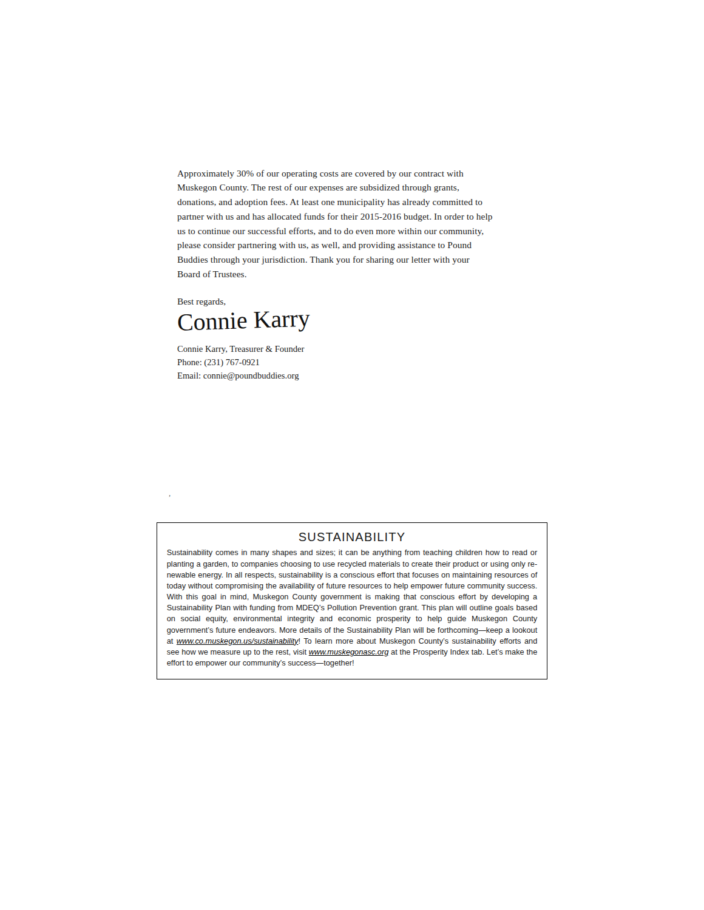Approximately 30% of our operating costs are covered by our contract with Muskegon County. The rest of our expenses are subsidized through grants, donations, and adoption fees. At least one municipality has already committed to partner with us and has allocated funds for their 2015-2016 budget. In order to help us to continue our successful efforts, and to do even more within our community, please consider partnering with us, as well, and providing assistance to Pound Buddies through your jurisdiction. Thank you for sharing our letter with your Board of Trustees.
Best regards,
Connie Karry
Connie Karry, Treasurer & Founder
Phone: (231) 767-0921
Email: connie@poundbuddies.org
’
SUSTAINABILITY
Sustainability comes in many shapes and sizes; it can be anything from teaching children how to read or planting a garden, to companies choosing to use recycled materials to create their product or using only renewable energy. In all respects, sustainability is a conscious effort that focuses on maintaining resources of today without compromising the availability of future resources to help empower future community success. With this goal in mind, Muskegon County government is making that conscious effort by developing a Sustainability Plan with funding from MDEQ’s Pollution Prevention grant. This plan will outline goals based on social equity, environmental integrity and economic prosperity to help guide Muskegon County government’s future endeavors. More details of the Sustainability Plan will be forthcoming—keep a lookout at www.co.muskegon.us/sustainability! To learn more about Muskegon County’s sustainability efforts and see how we measure up to the rest, visit www.muskegonasc.org at the Prosperity Index tab. Let’s make the effort to empower our community’s success—together!